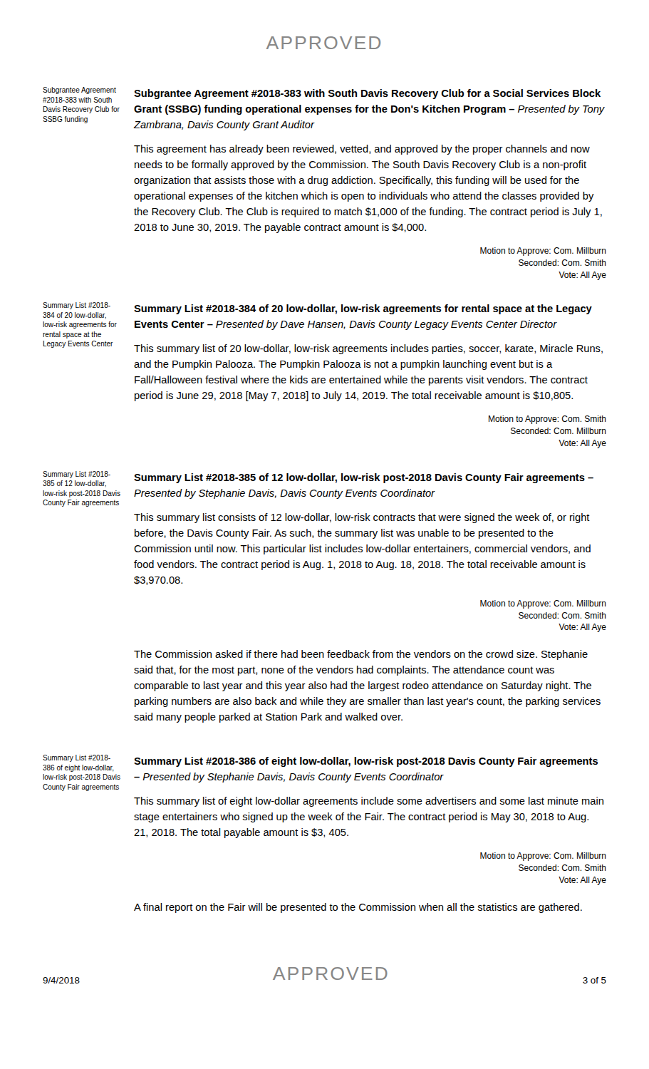APPROVED
Subgrantee Agreement #2018-383 with South Davis Recovery Club for SSBG funding
Subgrantee Agreement #2018-383 with South Davis Recovery Club for a Social Services Block Grant (SSBG) funding operational expenses for the Don's Kitchen Program – Presented by Tony Zambrana, Davis County Grant Auditor
This agreement has already been reviewed, vetted, and approved by the proper channels and now needs to be formally approved by the Commission. The South Davis Recovery Club is a non-profit organization that assists those with a drug addiction. Specifically, this funding will be used for the operational expenses of the kitchen which is open to individuals who attend the classes provided by the Recovery Club. The Club is required to match $1,000 of the funding. The contract period is July 1, 2018 to June 30, 2019. The payable contract amount is $4,000.
Motion to Approve: Com. Millburn
Seconded: Com. Smith
Vote: All Aye
Summary List #2018-384 of 20 low-dollar, low-risk agreements for rental space at the Legacy Events Center
Summary List #2018-384 of 20 low-dollar, low-risk agreements for rental space at the Legacy Events Center – Presented by Dave Hansen, Davis County Legacy Events Center Director
This summary list of 20 low-dollar, low-risk agreements includes parties, soccer, karate, Miracle Runs, and the Pumpkin Palooza. The Pumpkin Palooza is not a pumpkin launching event but is a Fall/Halloween festival where the kids are entertained while the parents visit vendors. The contract period is June 29, 2018 [May 7, 2018] to July 14, 2019. The total receivable amount is $10,805.
Motion to Approve: Com. Smith
Seconded: Com. Millburn
Vote: All Aye
Summary List #2018-385 of 12 low-dollar, low-risk post-2018 Davis County Fair agreements
Summary List #2018-385 of 12 low-dollar, low-risk post-2018 Davis County Fair agreements – Presented by Stephanie Davis, Davis County Events Coordinator
This summary list consists of 12 low-dollar, low-risk contracts that were signed the week of, or right before, the Davis County Fair. As such, the summary list was unable to be presented to the Commission until now. This particular list includes low-dollar entertainers, commercial vendors, and food vendors. The contract period is Aug. 1, 2018 to Aug. 18, 2018. The total receivable amount is $3,970.08.
Motion to Approve: Com. Millburn
Seconded: Com. Smith
Vote: All Aye
The Commission asked if there had been feedback from the vendors on the crowd size. Stephanie said that, for the most part, none of the vendors had complaints. The attendance count was comparable to last year and this year also had the largest rodeo attendance on Saturday night. The parking numbers are also back and while they are smaller than last year's count, the parking services said many people parked at Station Park and walked over.
Summary List #2018-386 of eight low-dollar, low-risk post-2018 Davis County Fair agreements
Summary List #2018-386 of eight low-dollar, low-risk post-2018 Davis County Fair agreements – Presented by Stephanie Davis, Davis County Events Coordinator
This summary list of eight low-dollar agreements include some advertisers and some last minute main stage entertainers who signed up the week of the Fair. The contract period is May 30, 2018 to Aug. 21, 2018. The total payable amount is $3, 405.
Motion to Approve: Com. Millburn
Seconded: Com. Smith
Vote: All Aye
A final report on the Fair will be presented to the Commission when all the statistics are gathered.
9/4/2018
APPROVED
3 of 5